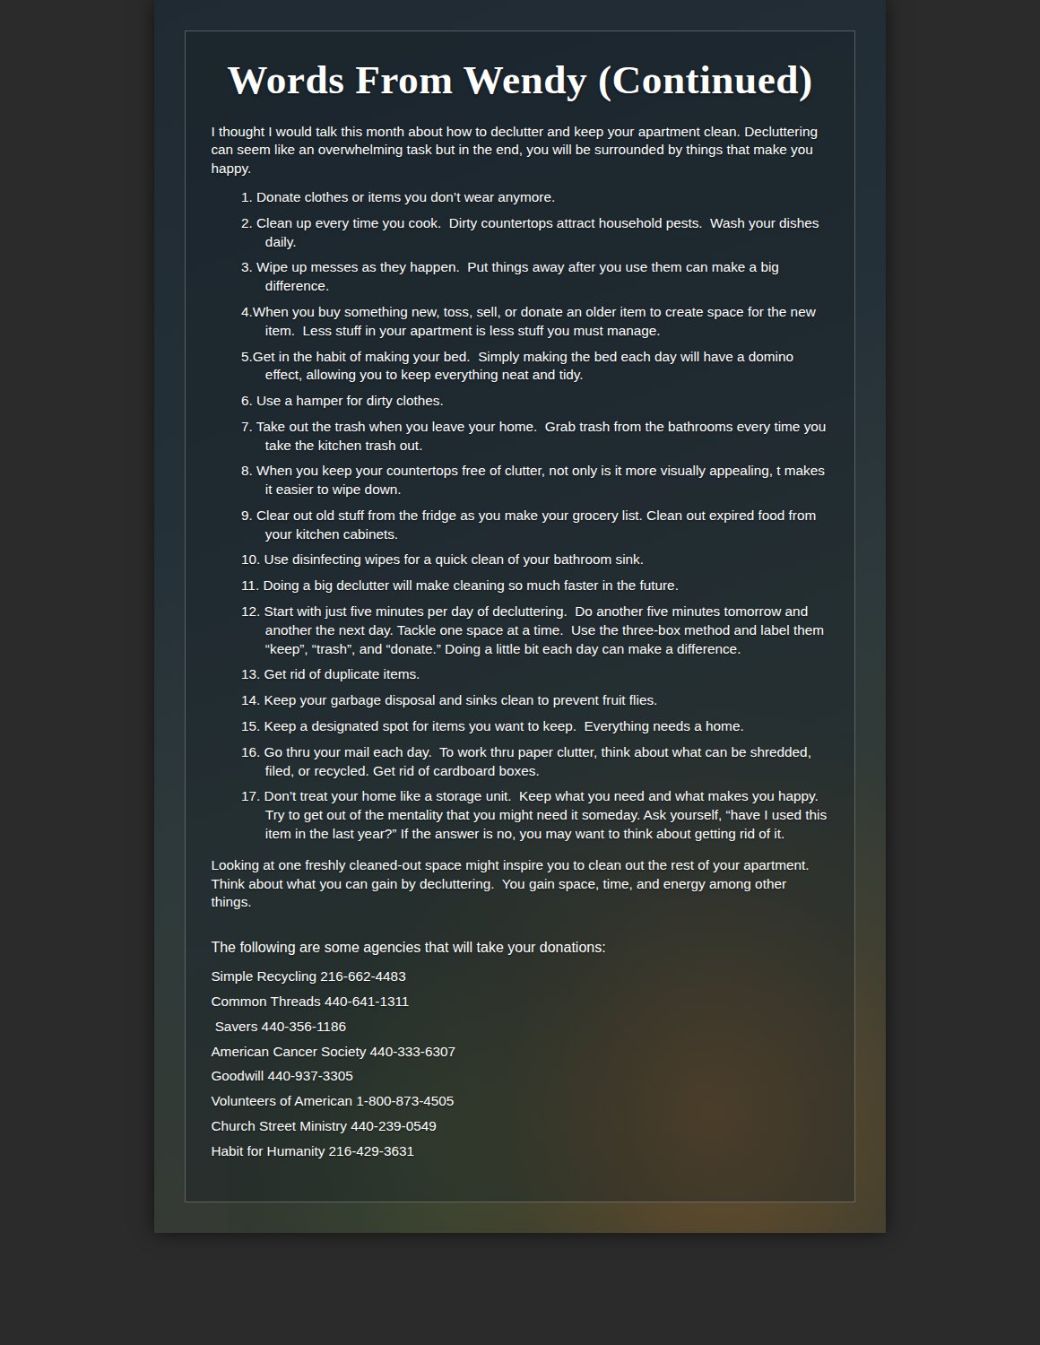Words From Wendy (Continued)
I thought I would talk this month about how to declutter and keep your apartment clean. Decluttering can seem like an overwhelming task but in the end, you will be surrounded by things that make you happy.
1. Donate clothes or items you don’t wear anymore.
2. Clean up every time you cook. Dirty countertops attract household pests. Wash your dishes daily.
3. Wipe up messes as they happen. Put things away after you use them can make a big difference.
4. When you buy something new, toss, sell, or donate an older item to create space for the new item. Less stuff in your apartment is less stuff you must manage.
5. Get in the habit of making your bed. Simply making the bed each day will have a domino effect, allowing you to keep everything neat and tidy.
6. Use a hamper for dirty clothes.
7. Take out the trash when you leave your home. Grab trash from the bathrooms every time you take the kitchen trash out.
8. When you keep your countertops free of clutter, not only is it more visually appealing, t makes it easier to wipe down.
9. Clear out old stuff from the fridge as you make your grocery list. Clean out expired food from your kitchen cabinets.
10. Use disinfecting wipes for a quick clean of your bathroom sink.
11. Doing a big declutter will make cleaning so much faster in the future.
12. Start with just five minutes per day of decluttering. Do another five minutes tomorrow and another the next day. Tackle one space at a time. Use the three-box method and label them “keep”, “trash”, and “donate.” Doing a little bit each day can make a difference.
13. Get rid of duplicate items.
14. Keep your garbage disposal and sinks clean to prevent fruit flies.
15. Keep a designated spot for items you want to keep. Everything needs a home.
16. Go thru your mail each day. To work thru paper clutter, think about what can be shredded, filed, or recycled. Get rid of cardboard boxes.
17. Don’t treat your home like a storage unit. Keep what you need and what makes you happy. Try to get out of the mentality that you might need it someday. Ask yourself, “have I used this item in the last year?” If the answer is no, you may want to think about getting rid of it.
Looking at one freshly cleaned-out space might inspire you to clean out the rest of your apartment. Think about what you can gain by decluttering. You gain space, time, and energy among other things.
The following are some agencies that will take your donations:
Simple Recycling 216-662-4483
Common Threads 440-641-1311
Savers 440-356-1186
American Cancer Society 440-333-6307
Goodwill 440-937-3305
Volunteers of American 1-800-873-4505
Church Street Ministry 440-239-0549
Habit for Humanity 216-429-3631